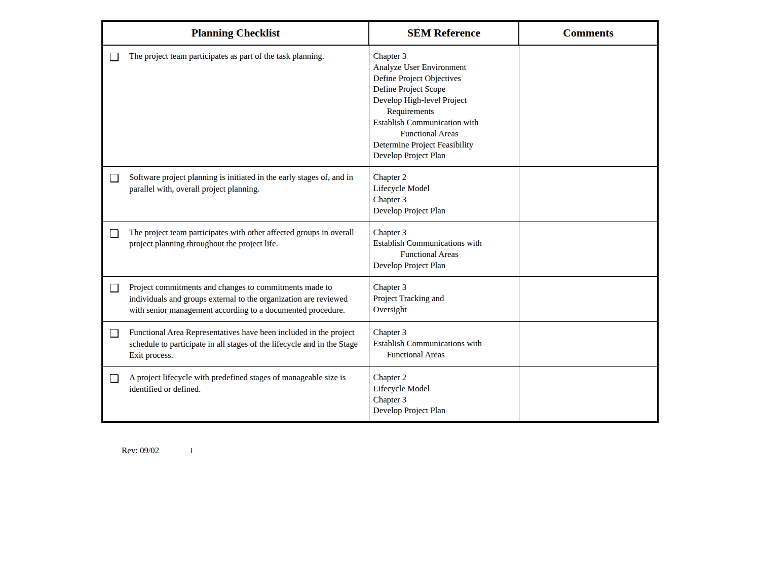| Planning Checklist | SEM Reference | Comments |
| --- | --- | --- |
| The project team participates as part of the task planning. | Chapter 3 Analyze User Environment Define Project Objectives Define Project Scope Develop High-level Project Requirements Establish Communication with Functional Areas Determine Project Feasibility Develop Project Plan | |
| Software project planning is initiated in the early stages of, and in parallel with, overall project planning. | Chapter 2 Lifecycle Model Chapter 3 Develop Project Plan | |
| The project team participates with other affected groups in overall project planning throughout the project life. | Chapter 3 Establish Communications with Functional Areas Develop Project Plan | |
| Project commitments and changes to commitments made to individuals and groups external to the organization are reviewed with senior management according to a documented procedure. | Chapter 3 Project Tracking and Oversight | |
| Functional Area Representatives have been included in the project schedule to participate in all stages of the lifecycle and in the Stage Exit process. | Chapter 3 Establish Communications with Functional Areas | |
| A project lifecycle with predefined stages of manageable size is identified or defined. | Chapter 2 Lifecycle Model Chapter 3 Develop Project Plan | |
Rev: 09/02 1